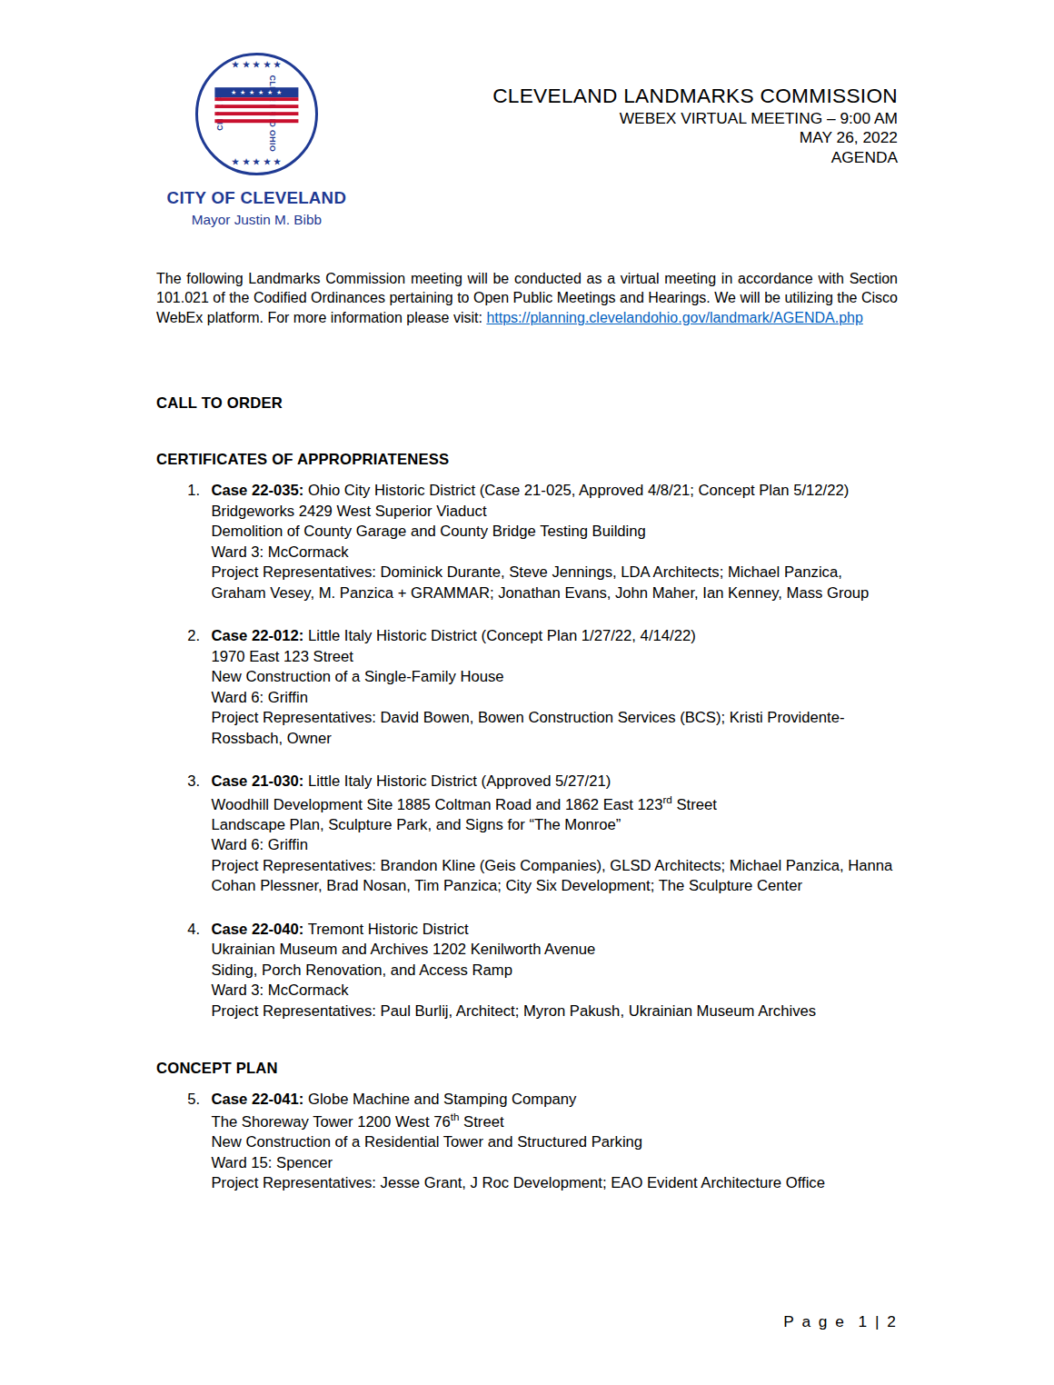★ ★ ★ ★ ★ ★ ★ ★ ★ ★ CITY OF CLEVELAND OHIO
★ ★ ★ ★ ★ ★
CITY OF CLEVELAND
Mayor Justin M. Bibb
CLEVELAND LANDMARKS COMMISSION
WEBEX VIRTUAL MEETING – 9:00 AM
MAY 26, 2022
AGENDA
The following Landmarks Commission meeting will be conducted as a virtual meeting in accordance with Section 101.021 of the Codified Ordinances pertaining to Open Public Meetings and Hearings. We will be utilizing the Cisco WebEx platform. For more information please visit: https://planning.clevelandohio.gov/landmark/AGENDA.php
CALL TO ORDER
CERTIFICATES OF APPROPRIATENESS
Case 22-035: Ohio City Historic District (Case 21-025, Approved 4/8/21; Concept Plan 5/12/22) Bridgeworks 2429 West Superior Viaduct Demolition of County Garage and County Bridge Testing Building Ward 3: McCormack Project Representatives: Dominick Durante, Steve Jennings, LDA Architects; Michael Panzica, Graham Vesey, M. Panzica + GRAMMAR; Jonathan Evans, John Maher, Ian Kenney, Mass Group
Case 22-012: Little Italy Historic District (Concept Plan 1/27/22, 4/14/22) 1970 East 123 Street New Construction of a Single-Family House Ward 6: Griffin Project Representatives: David Bowen, Bowen Construction Services (BCS); Kristi Providente-Rossbach, Owner
Case 21-030: Little Italy Historic District (Approved 5/27/21) Woodhill Development Site 1885 Coltman Road and 1862 East 123rd Street Landscape Plan, Sculpture Park, and Signs for “The Monroe” Ward 6: Griffin Project Representatives: Brandon Kline (Geis Companies), GLSD Architects; Michael Panzica, Hanna Cohan Plessner, Brad Nosan, Tim Panzica; City Six Development; The Sculpture Center
Case 22-040: Tremont Historic District Ukrainian Museum and Archives 1202 Kenilworth Avenue Siding, Porch Renovation, and Access Ramp Ward 3: McCormack Project Representatives: Paul Burlij, Architect; Myron Pakush, Ukrainian Museum Archives
CONCEPT PLAN
Case 22-041: Globe Machine and Stamping Company The Shoreway Tower 1200 West 76th Street New Construction of a Residential Tower and Structured Parking Ward 15: Spencer Project Representatives: Jesse Grant, J Roc Development; EAO Evident Architecture Office
P a g e 1 | 2